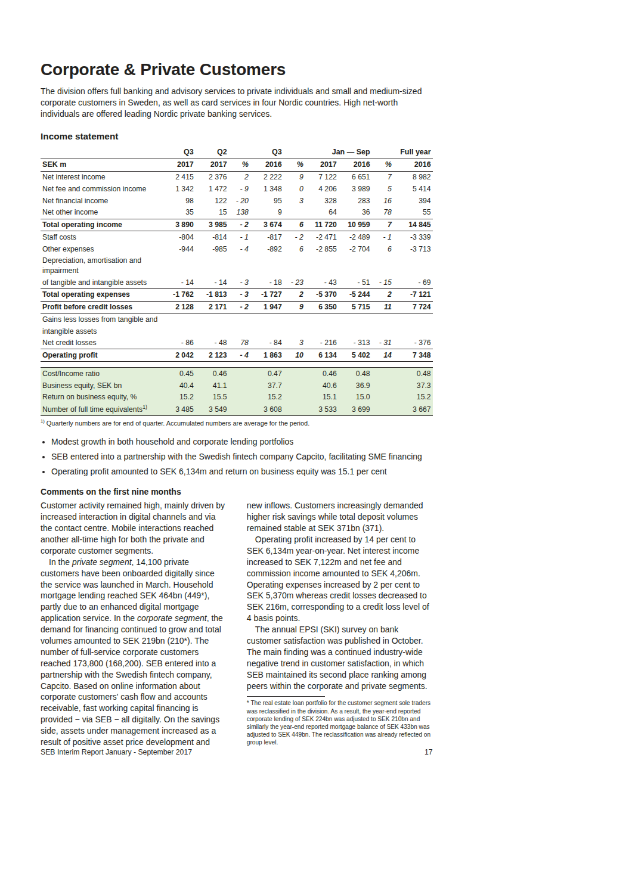Corporate & Private Customers
The division offers full banking and advisory services to private individuals and small and medium-sized corporate customers in Sweden, as well as card services in four Nordic countries. High net-worth individuals are offered leading Nordic private banking services.
Income statement
| | Q3 | Q2 | | Q3 | | Jan — Sep | | Full year |
| --- | --- | --- | --- | --- | --- | --- | --- | --- |
| SEK m | 2017 | 2017 | % | 2016 | % | 2017 | 2016 | % | 2016 |
| Net interest income | 2 415 | 2 376 | 2 | 2 222 | 9 | 7 122 | 6 651 | 7 | 8 982 |
| Net fee and commission income | 1 342 | 1 472 | - 9 | 1 348 | 0 | 4 206 | 3 989 | 5 | 5 414 |
| Net financial income | 98 | 122 | - 20 | 95 | 3 | 328 | 283 | 16 | 394 |
| Net other income | 35 | 15 | 138 | 9 | | 64 | 36 | 78 | 55 |
| Total operating income | 3 890 | 3 985 | - 2 | 3 674 | 6 | 11 720 | 10 959 | 7 | 14 845 |
| Staff costs | -804 | -814 | - 1 | -817 | - 2 | -2 471 | -2 489 | - 1 | -3 339 |
| Other expenses | -944 | -985 | - 4 | -892 | 6 | -2 855 | -2 704 | 6 | -3 713 |
| Depreciation, amortisation and impairment | | | | | | | | | |
| of tangible and intangible assets | - 14 | - 14 | - 3 | - 18 | - 23 | - 43 | - 51 | - 15 | - 69 |
| Total operating expenses | -1 762 | -1 813 | - 3 | -1 727 | 2 | -5 370 | -5 244 | 2 | -7 121 |
| Profit before credit losses | 2 128 | 2 171 | - 2 | 1 947 | 9 | 6 350 | 5 715 | 11 | 7 724 |
| Gains less losses from tangible and | | | | | | | | | |
| intangible assets | | | | | | | | | |
| Net credit losses | - 86 | - 48 | 78 | - 84 | 3 | - 216 | - 313 | - 31 | - 376 |
| Operating profit | 2 042 | 2 123 | - 4 | 1 863 | 10 | 6 134 | 5 402 | 14 | 7 348 |
| Cost/Income ratio | 0.45 | 0.46 | | 0.47 | | 0.46 | 0.48 | | 0.48 |
| Business equity, SEK bn | 40.4 | 41.1 | | 37.7 | | 40.6 | 36.9 | | 37.3 |
| Return on business equity, % | 15.2 | 15.5 | | 15.2 | | 15.1 | 15.0 | | 15.2 |
| Number of full time equivalents 1) | 3 485 | 3 549 | | 3 608 | | 3 533 | 3 699 | | 3 667 |
1) Quarterly numbers are for end of quarter. Accumulated numbers are average for the period.
Modest growth in both household and corporate lending portfolios
SEB entered into a partnership with the Swedish fintech company Capcito, facilitating SME financing
Operating profit amounted to SEK 6,134m and return on business equity was 15.1 per cent
Comments on the first nine months
Customer activity remained high, mainly driven by increased interaction in digital channels and via the contact centre. Mobile interactions reached another all-time high for both the private and corporate customer segments.
In the private segment, 14,100 private customers have been onboarded digitally since the service was launched in March. Household mortgage lending reached SEK 464bn (449*), partly due to an enhanced digital mortgage application service. In the corporate segment, the demand for financing continued to grow and total volumes amounted to SEK 219bn (210*). The number of full-service corporate customers reached 173,800 (168,200). SEB entered into a partnership with the Swedish fintech company, Capcito. Based on online information about corporate customers' cash flow and accounts receivable, fast working capital financing is provided − via SEB − all digitally. On the savings side, assets under management increased as a result of positive asset price development and new inflows. Customers increasingly demanded higher risk savings while total deposit volumes remained stable at SEK 371bn (371).
Operating profit increased by 14 per cent to SEK 6,134m year-on-year. Net interest income increased to SEK 7,122m and net fee and commission income amounted to SEK 4,206m. Operating expenses increased by 2 per cent to SEK 5,370m whereas credit losses decreased to SEK 216m, corresponding to a credit loss level of 4 basis points.
The annual EPSI (SKI) survey on bank customer satisfaction was published in October. The main finding was a continued industry-wide negative trend in customer satisfaction, in which SEB maintained its second place ranking among peers within the corporate and private segments.
* The real estate loan portfolio for the customer segment sole traders was reclassified in the division. As a result, the year-end reported corporate lending of SEK 224bn was adjusted to SEK 210bn and similarly the year-end reported mortgage balance of SEK 433bn was adjusted to SEK 449bn. The reclassification was already reflected on group level.
SEB Interim Report January - September 2017 17